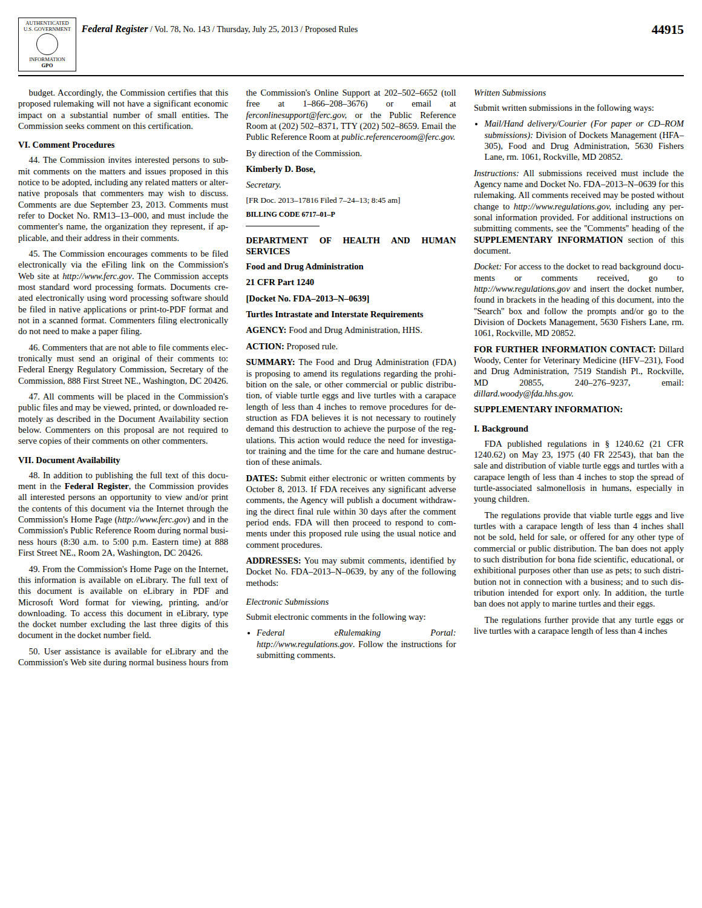AUTHENTICATED
U.S. GOVERNMENT
INFORMATION
GPO
Federal Register / Vol. 78, No. 143 / Thursday, July 25, 2013 / Proposed Rules
44915
budget. Accordingly, the Commission certifies that this proposed rulemaking will not have a significant economic impact on a substantial number of small entities. The Commission seeks comment on this certification.
VI. Comment Procedures
44. The Commission invites interested persons to submit comments on the matters and issues proposed in this notice to be adopted, including any related matters or alternative proposals that commenters may wish to discuss. Comments are due September 23, 2013. Comments must refer to Docket No. RM13–13–000, and must include the commenter's name, the organization they represent, if applicable, and their address in their comments.
45. The Commission encourages comments to be filed electronically via the eFiling link on the Commission's Web site at http://www.ferc.gov. The Commission accepts most standard word processing formats. Documents created electronically using word processing software should be filed in native applications or print-to-PDF format and not in a scanned format. Commenters filing electronically do not need to make a paper filing.
46. Commenters that are not able to file comments electronically must send an original of their comments to: Federal Energy Regulatory Commission, Secretary of the Commission, 888 First Street NE., Washington, DC 20426.
47. All comments will be placed in the Commission's public files and may be viewed, printed, or downloaded remotely as described in the Document Availability section below. Commenters on this proposal are not required to serve copies of their comments on other commenters.
VII. Document Availability
48. In addition to publishing the full text of this document in the Federal Register, the Commission provides all interested persons an opportunity to view and/or print the contents of this document via the Internet through the Commission's Home Page (http://www.ferc.gov) and in the Commission's Public Reference Room during normal business hours (8:30 a.m. to 5:00 p.m. Eastern time) at 888 First Street NE., Room 2A, Washington, DC 20426.
49. From the Commission's Home Page on the Internet, this information is available on eLibrary. The full text of this document is available on eLibrary in PDF and Microsoft Word format for viewing, printing, and/or downloading. To access this document in eLibrary, type the docket number excluding the last three digits of this document in the docket number field.
50. User assistance is available for eLibrary and the Commission's Web site during normal business hours from the Commission's Online Support at 202–502–6652 (toll free at 1–866–208–3676) or email at ferconlinesupport@ferc.gov, or the Public Reference Room at (202) 502–8371, TTY (202) 502–8659. Email the Public Reference Room at public.referenceroom@ferc.gov.
By direction of the Commission.
Kimberly D. Bose,
Secretary.
[FR Doc. 2013–17816 Filed 7–24–13; 8:45 am]
BILLING CODE 6717–01–P
DEPARTMENT OF HEALTH AND HUMAN SERVICES
Food and Drug Administration
21 CFR Part 1240
[Docket No. FDA–2013–N–0639]
Turtles Intrastate and Interstate Requirements
AGENCY: Food and Drug Administration, HHS.
ACTION: Proposed rule.
SUMMARY: The Food and Drug Administration (FDA) is proposing to amend its regulations regarding the prohibition on the sale, or other commercial or public distribution, of viable turtle eggs and live turtles with a carapace length of less than 4 inches to remove procedures for destruction as FDA believes it is not necessary to routinely demand this destruction to achieve the purpose of the regulations. This action would reduce the need for investigator training and the time for the care and humane destruction of these animals.
DATES: Submit either electronic or written comments by October 8, 2013. If FDA receives any significant adverse comments, the Agency will publish a document withdrawing the direct final rule within 30 days after the comment period ends. FDA will then proceed to respond to comments under this proposed rule using the usual notice and comment procedures.
ADDRESSES: You may submit comments, identified by Docket No. FDA–2013–N–0639, by any of the following methods:
Electronic Submissions
Submit electronic comments in the following way:
Federal eRulemaking Portal: http://www.regulations.gov. Follow the instructions for submitting comments.
Written Submissions
Submit written submissions in the following ways:
Mail/Hand delivery/Courier (For paper or CD–ROM submissions): Division of Dockets Management (HFA–305), Food and Drug Administration, 5630 Fishers Lane, rm. 1061, Rockville, MD 20852.
Instructions: All submissions received must include the Agency name and Docket No. FDA–2013–N–0639 for this rulemaking. All comments received may be posted without change to http://www.regulations.gov, including any personal information provided. For additional instructions on submitting comments, see the ''Comments'' heading of the SUPPLEMENTARY INFORMATION section of this document.
Docket: For access to the docket to read background documents or comments received, go to http://www.regulations.gov and insert the docket number, found in brackets in the heading of this document, into the ''Search'' box and follow the prompts and/or go to the Division of Dockets Management, 5630 Fishers Lane, rm. 1061, Rockville, MD 20852.
FOR FURTHER INFORMATION CONTACT: Dillard Woody, Center for Veterinary Medicine (HFV–231), Food and Drug Administration, 7519 Standish Pl., Rockville, MD 20855, 240–276–9237, email: dillard.woody@fda.hhs.gov.
SUPPLEMENTARY INFORMATION:
I. Background
FDA published regulations in § 1240.62 (21 CFR 1240.62) on May 23, 1975 (40 FR 22543), that ban the sale and distribution of viable turtle eggs and turtles with a carapace length of less than 4 inches to stop the spread of turtle-associated salmonellosis in humans, especially in young children.
The regulations provide that viable turtle eggs and live turtles with a carapace length of less than 4 inches shall not be sold, held for sale, or offered for any other type of commercial or public distribution. The ban does not apply to such distribution for bona fide scientific, educational, or exhibitional purposes other than use as pets; to such distribution not in connection with a business; and to such distribution intended for export only. In addition, the turtle ban does not apply to marine turtles and their eggs.
The regulations further provide that any turtle eggs or live turtles with a carapace length of less than 4 inches